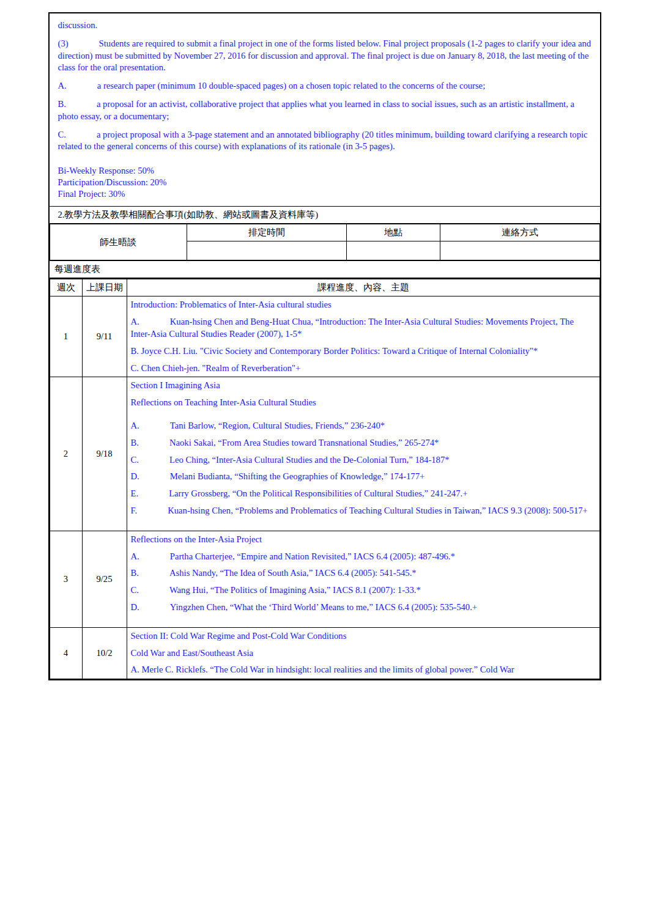discussion.
(3) Students are required to submit a final project in one of the forms listed below. Final project proposals (1-2 pages to clarify your idea and direction) must be submitted by November 27, 2016 for discussion and approval. The final project is due on January 8, 2018, the last meeting of the class for the oral presentation.
A. a research paper (minimum 10 double-spaced pages) on a chosen topic related to the concerns of the course;
B. a proposal for an activist, collaborative project that applies what you learned in class to social issues, such as an artistic installment, a photo essay, or a documentary;
C. a project proposal with a 3-page statement and an annotated bibliography (20 titles minimum, building toward clarifying a research topic related to the general concerns of this course) with explanations of its rationale (in 3-5 pages).
Bi-Weekly Response: 50%
Participation/Discussion: 20%
Final Project: 30%
2.教學方法及教學相關配合事項(如助教、網站或圖書及資料庫等)
| 師生晤談 | 排定時間 | 地點 | 連絡方式 |
每週進度表
| 週次 | 上課日期 | 課程進度、內容、主題 |
| --- | --- | --- |
| 1 | 9/11 | Introduction: Problematics of Inter-Asia cultural studies A. Kuan-hsing Chen and Beng-Huat Chua, “Introduction: The Inter-Asia Cultural Studies: Movements Project, The Inter-Asia Cultural Studies Reader (2007), 1-5* B. Joyce C.H. Liu. "Civic Society and Contemporary Border Politics: Toward a Critique of Internal Coloniality"* C. Chen Chieh-jen. "Realm of Reverberation"+ |
| 2 | 9/18 | Section I Imagining Asia Reflections on Teaching Inter-Asia Cultural Studies A. Tani Barlow, “Region, Cultural Studies, Friends,” 236-240* B. Naoki Sakai, “From Area Studies toward Transnational Studies,” 265-274* C. Leo Ching, “Inter-Asia Cultural Studies and the De-Colonial Turn,” 184-187* D. Melani Budianta, “Shifting the Geographies of Knowledge,” 174-177+ E. Larry Grossberg, “On the Political Responsibilities of Cultural Studies,” 241-247.+ F. Kuan-hsing Chen, “Problems and Problematics of Teaching Cultural Studies in Taiwan,” IACS 9.3 (2008): 500-517+ |
| 3 | 9/25 | Reflections on the Inter-Asia Project A. Partha Charterjee, “Empire and Nation Revisited,” IACS 6.4 (2005): 487-496.* B. Ashis Nandy, “The Idea of South Asia,” IACS 6.4 (2005): 541-545.* C. Wang Hui, “The Politics of Imagining Asia,” IACS 8.1 (2007): 1-33.* D. Yingzhen Chen, “What the ‘Third World’ Means to me,” IACS 6.4 (2005): 535-540.+ |
| 4 | 10/2 | Section II: Cold War Regime and Post-Cold War Conditions Cold War and East/Southeast Asia A. Merle C. Ricklefs. “The Cold War in hindsight: local realities and the limits of global power.” Cold War |